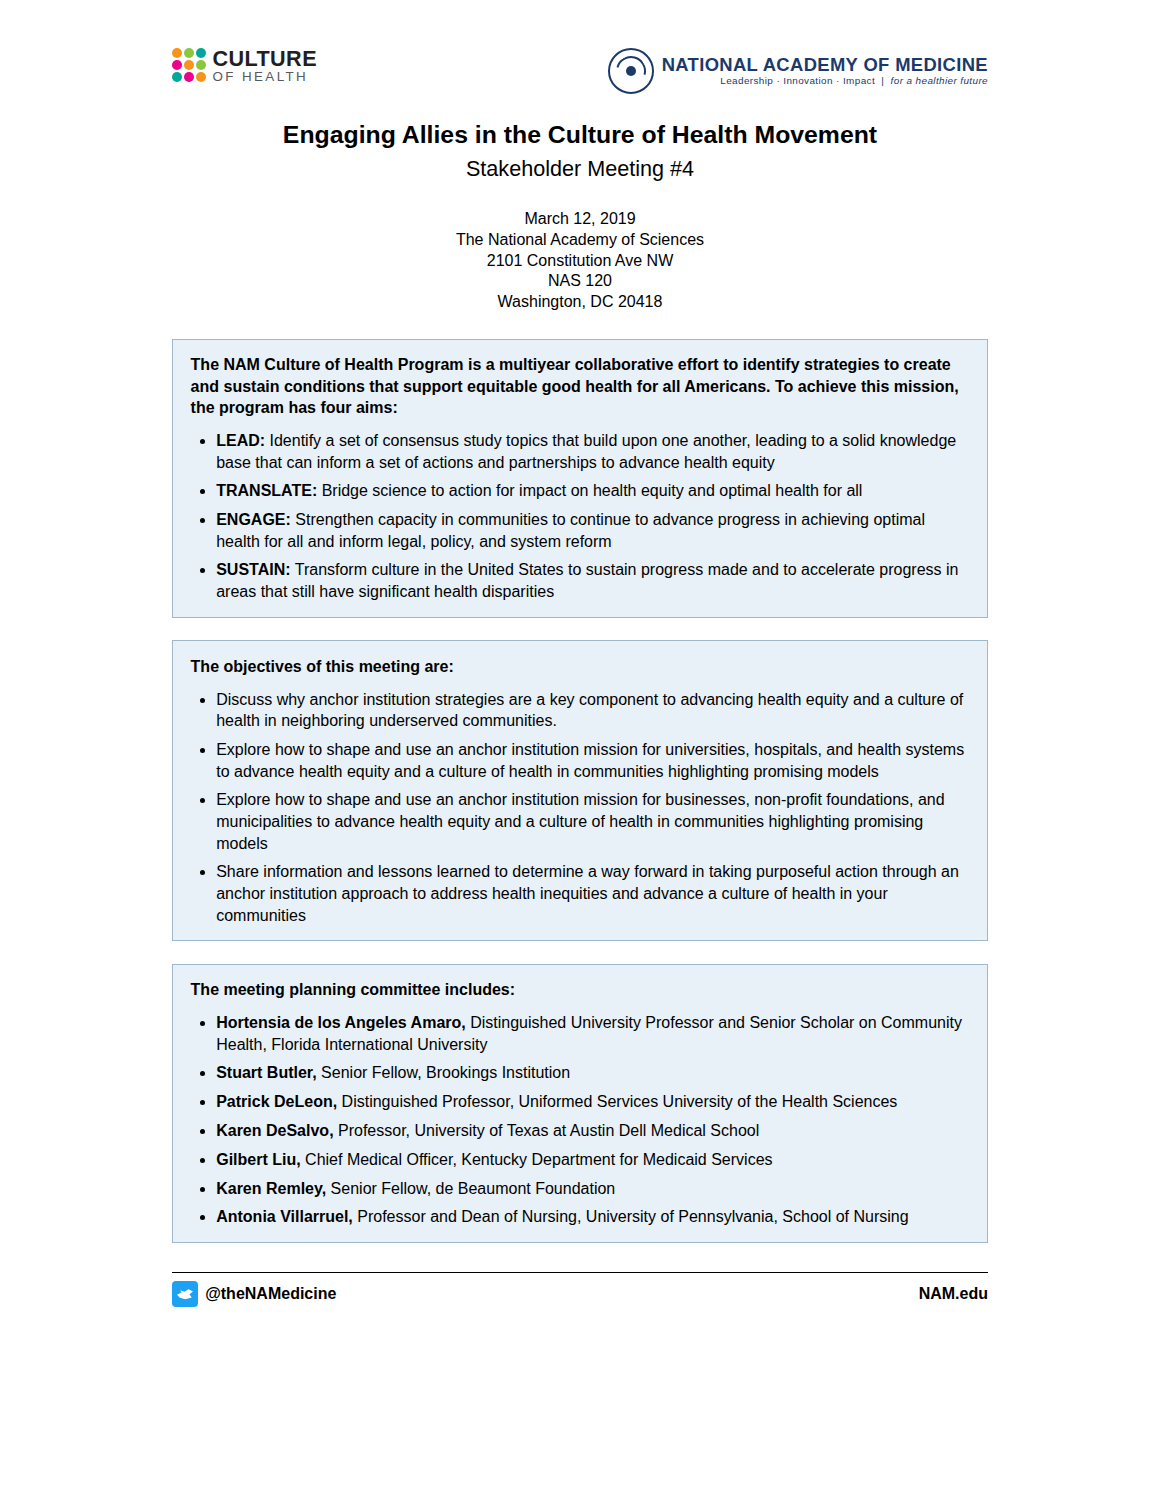CULTUREOF HEALTH
NATIONAL ACADEMY OF MEDICINE
Leadership · Innovation · Impact | for a healthier future
Engaging Allies in the Culture of Health Movement
Stakeholder Meeting #4
March 12, 2019
The National Academy of Sciences
2101 Constitution Ave NW
NAS 120
Washington, DC 20418
The NAM Culture of Health Program is a multiyear collaborative effort to identify strategies to create and sustain conditions that support equitable good health for all Americans. To achieve this mission, the program has four aims:
LEAD: Identify a set of consensus study topics that build upon one another, leading to a solid knowledge base that can inform a set of actions and partnerships to advance health equity
TRANSLATE: Bridge science to action for impact on health equity and optimal health for all
ENGAGE: Strengthen capacity in communities to continue to advance progress in achieving optimal health for all and inform legal, policy, and system reform
SUSTAIN: Transform culture in the United States to sustain progress made and to accelerate progress in areas that still have significant health disparities
The objectives of this meeting are:
Discuss why anchor institution strategies are a key component to advancing health equity and a culture of health in neighboring underserved communities.
Explore how to shape and use an anchor institution mission for universities, hospitals, and health systems to advance health equity and a culture of health in communities highlighting promising models
Explore how to shape and use an anchor institution mission for businesses, non-profit foundations, and municipalities to advance health equity and a culture of health in communities highlighting promising models
Share information and lessons learned to determine a way forward in taking purposeful action through an anchor institution approach to address health inequities and advance a culture of health in your communities
The meeting planning committee includes:
Hortensia de los Angeles Amaro, Distinguished University Professor and Senior Scholar on Community Health, Florida International University
Stuart Butler, Senior Fellow, Brookings Institution
Patrick DeLeon, Distinguished Professor, Uniformed Services University of the Health Sciences
Karen DeSalvo, Professor, University of Texas at Austin Dell Medical School
Gilbert Liu, Chief Medical Officer, Kentucky Department for Medicaid Services
Karen Remley, Senior Fellow, de Beaumont Foundation
Antonia Villarruel, Professor and Dean of Nursing, University of Pennsylvania, School of Nursing
@theNAMedicine
NAM.edu